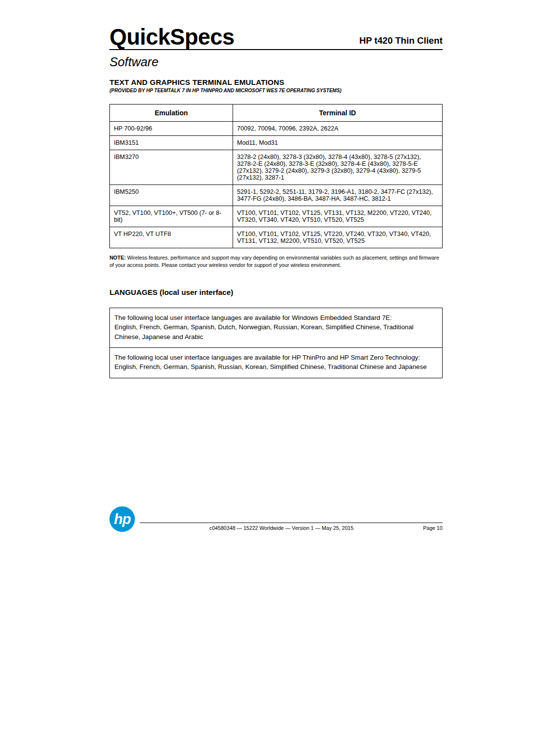QuickSpecs
HP t420 Thin Client
Software
TEXT AND GRAPHICS TERMINAL EMULATIONS
(PROVIDED BY HP TEEMTALK 7 IN HP THINPRO AND MICROSOFT WES 7E OPERATING SYSTEMS)
| Emulation | Terminal ID |
| --- | --- |
| HP 700-92/96 | 70092, 70094, 70096, 2392A, 2622A |
| IBM3151 | Mod11, Mod31 |
| IBM3270 | 3278-2 (24x80), 3278-3 (32x80), 3278-4 (43x80), 3278-5 (27x132), 3278-2-E (24x80), 3278-3-E (32x80), 3278-4-E (43x80), 3278-5-E (27x132), 3279-2 (24x80), 3279-3 (32x80), 3279-4 (43x80), 3279-5 (27x132), 3287-1 |
| IBM5250 | 5291-1, 5292-2, 5251-11, 3179-2, 3196-A1, 3180-2, 3477-FC (27x132), 3477-FG (24x80), 3486-BA, 3487-HA, 3487-HC, 3812-1 |
| VT52, VT100, VT100+, VT500 (7- or 8-bit) | VT100, VT101, VT102, VT125, VT131, VT132, M2200, VT220, VT240, VT320, VT340, VT420, VT510, VT520, VT525 |
| VT HP220, VT UTF8 | VT100, VT101, VT102, VT125, VT220, VT240, VT320, VT340, VT420, VT131, VT132, M2200, VT510, VT520, VT525 |
NOTE: Wireless features, performance and support may vary depending on environmental variables such as placement, settings and firmware of your access points. Please contact your wireless vendor for support of your wireless environment.
LANGUAGES (local user interface)
| The following local user interface languages are available for Windows Embedded Standard 7E: English, French, German, Spanish, Dutch, Norwegian, Russian, Korean, Simplified Chinese, Traditional Chinese, Japanese and Arabic |
| The following local user interface languages are available for HP ThinPro and HP Smart Zero Technology: English, French, German, Spanish, Russian, Korean, Simplified Chinese, Traditional Chinese and Japanese |
hp
c04580348 — 15222 Worldwide — Version 1 — May 25, 2015
Page 10